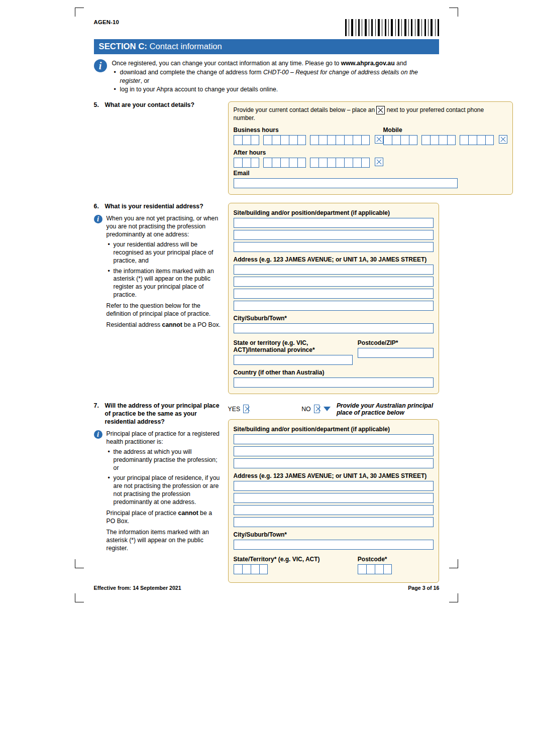AGEN-10
SECTION C: Contact information
i
Once registered, you can change your contact information at any time. Please go to www.ahpra.gov.au and
download and complete the change of address form CHDT-00 – Request for change of address details on the register, or
log in to your Ahpra account to change your details online.
5. What are your contact details?
Provide your current contact details below – place an next to your preferred contact phone number.
Business hours
Mobile
After hours
Email
6. What is your residential address?
i
When you are not yet practising, or when you are not practising the profession predominantly at one address:
your residential address will be recognised as your principal place of practice, and
the information items marked with an asterisk (*) will appear on the public register as your principal place of practice.
Refer to the question below for the definition of principal place of practice.
Residential address cannot be a PO Box.
Site/building and/or position/department (if applicable)
Address (e.g. 123 JAMES AVENUE; or UNIT 1A, 30 JAMES STREET)
City/Suburb/Town*
State or territory (e.g. VIC, ACT)/International province*
Postcode/ZIP*
Country (if other than Australia)
7. Will the address of your principal place of practice be the same as your residential address?
i
Principal place of practice for a registered health practitioner is:
the address at which you will predominantly practise the profession; or
your principal place of residence, if you are not practising the profession or are not practising the profession predominantly at one address.
Principal place of practice cannot be a PO Box.
The information items marked with an asterisk (*) will appear on the public register.
YES NO Provide your Australian principal place of practice below
Site/building and/or position/department (if applicable)
Address (e.g. 123 JAMES AVENUE; or UNIT 1A, 30 JAMES STREET)
City/Suburb/Town*
State/Territory* (e.g. VIC, ACT)
Postcode*
Effective from: 14 September 2021
Page 3 of 16